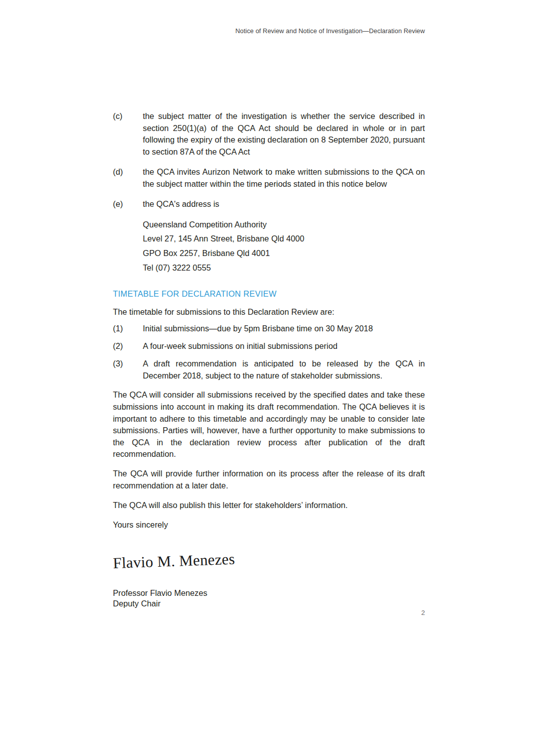Notice of Review and Notice of Investigation—Declaration Review
(c) the subject matter of the investigation is whether the service described in section 250(1)(a) of the QCA Act should be declared in whole or in part following the expiry of the existing declaration on 8 September 2020, pursuant to section 87A of the QCA Act
(d) the QCA invites Aurizon Network to make written submissions to the QCA on the subject matter within the time periods stated in this notice below
(e) the QCA's address is
Queensland Competition Authority
Level 27, 145 Ann Street, Brisbane Qld 4000
GPO Box 2257, Brisbane Qld 4001
Tel (07) 3222 0555
Timetable for Declaration Review
The timetable for submissions to this Declaration Review are:
(1) Initial submissions—due by 5pm Brisbane time on 30 May 2018
(2) A four-week submissions on initial submissions period
(3) A draft recommendation is anticipated to be released by the QCA in December 2018, subject to the nature of stakeholder submissions.
The QCA will consider all submissions received by the specified dates and take these submissions into account in making its draft recommendation. The QCA believes it is important to adhere to this timetable and accordingly may be unable to consider late submissions. Parties will, however, have a further opportunity to make submissions to the QCA in the declaration review process after publication of the draft recommendation.
The QCA will provide further information on its process after the release of its draft recommendation at a later date.
The QCA will also publish this letter for stakeholders’ information.
Yours sincerely
Flavio M. Menezes
Professor Flavio Menezes
Deputy Chair
2